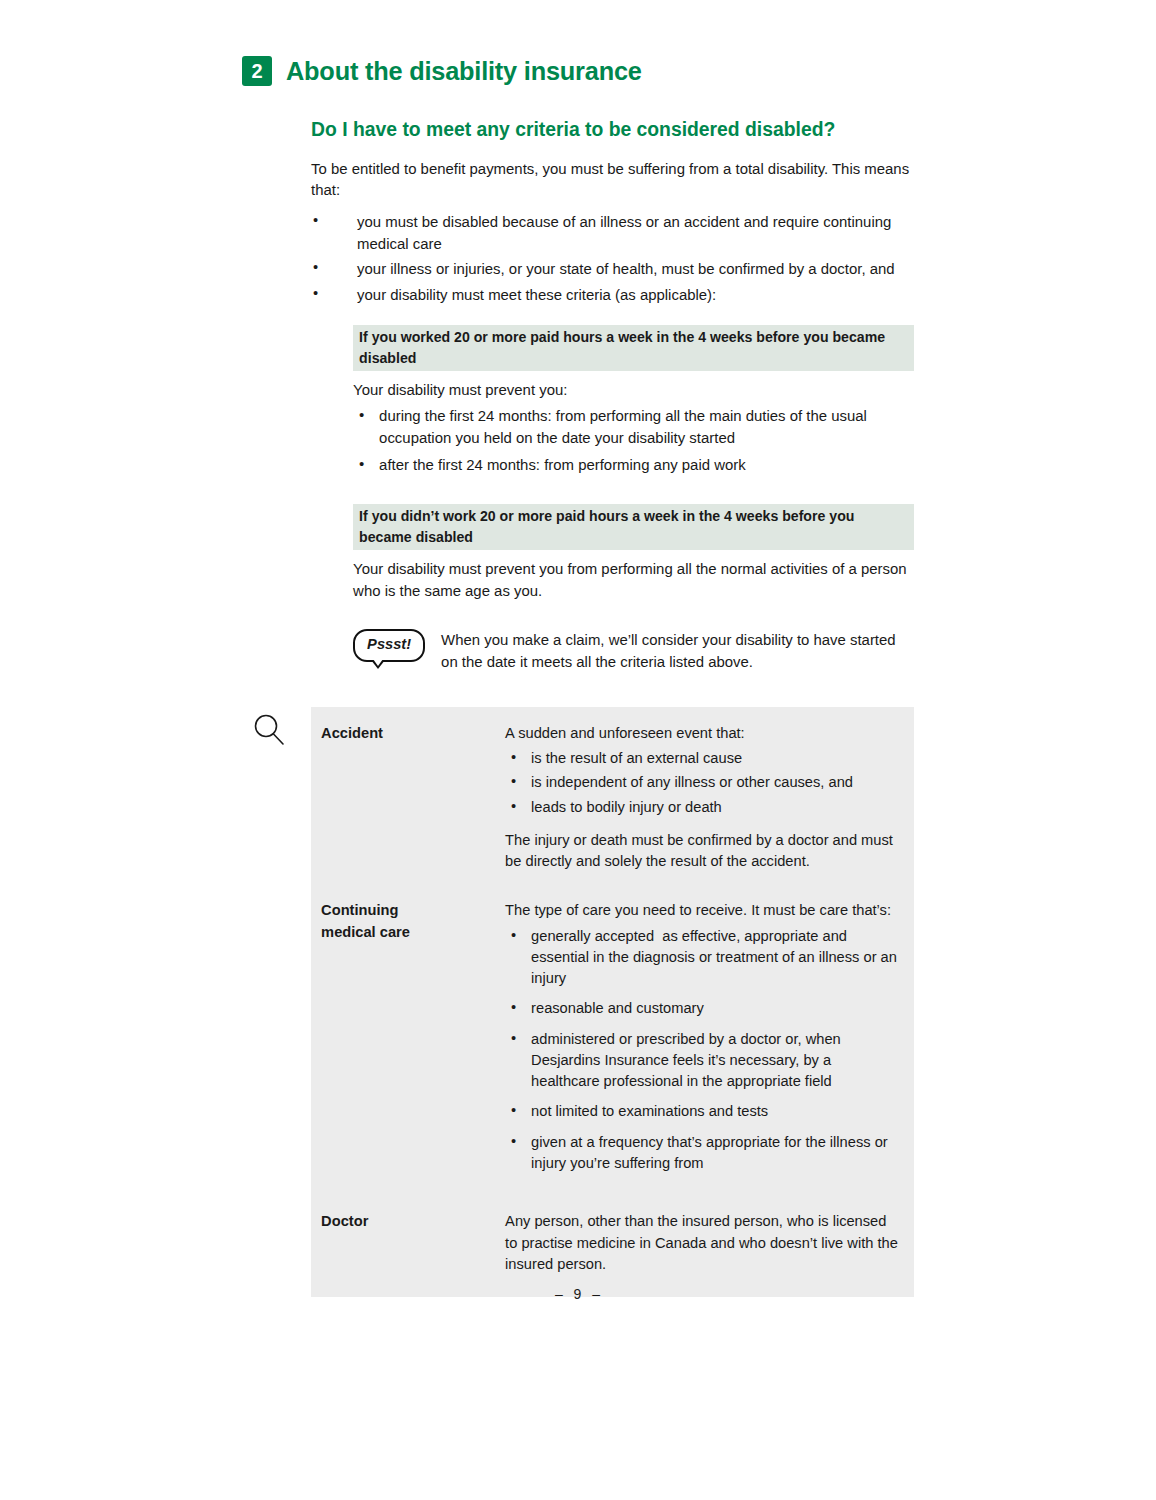2
About the disability insurance
Do I have to meet any criteria to be considered disabled?
To be entitled to benefit payments, you must be suffering from a total disability. This means that:
you must be disabled because of an illness or an accident and require continuing medical care
your illness or injuries, or your state of health, must be confirmed by a doctor, and
your disability must meet these criteria (as applicable):
If you worked 20 or more paid hours a week in the 4 weeks before you became disabled
Your disability must prevent you:
during the first 24 months: from performing all the main duties of the usual occupation you held on the date your disability started
after the first 24 months: from performing any paid work
If you didn’t work 20 or more paid hours a week in the 4 weeks before you became disabled
Your disability must prevent you from performing all the normal activities of a person who is the same age as you.
Pssst!
When you make a claim, we’ll consider your disability to have started on the date it meets all the criteria listed above.
| Accident | A sudden and unforeseen event that: is the result of an external cause is independent of any illness or other causes, and leads to bodily injury or death The injury or death must be confirmed by a doctor and must be directly and solely the result of the accident. |
| Continuing medical care | The type of care you need to receive. It must be care that’s: generally accepted as effective, appropriate and essential in the diagnosis or treatment of an illness or an injury reasonable and customary administered or prescribed by a doctor or, when Desjardins Insurance feels it’s necessary, by a healthcare professional in the appropriate field not limited to examinations and tests given at a frequency that’s appropriate for the illness or injury you’re suffering from |
| Doctor | Any person, other than the insured person, who is licensed to practise medicine in Canada and who doesn’t live with the insured person. |
– 9 –